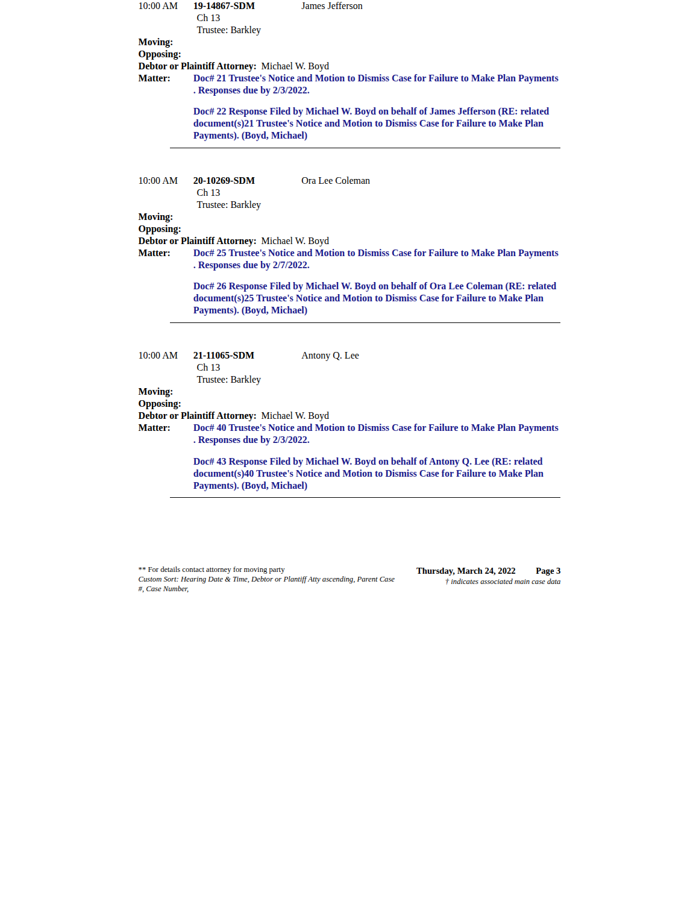10:00 AM
19-14867-SDM
Ch 13
Trustee: Barkley
James Jefferson
Moving:
Opposing:
Debtor or Plaintiff Attorney:
Michael W. Boyd
Matter:
Doc# 21 Trustee's Notice and Motion to Dismiss Case for Failure to Make Plan Payments . Responses due by 2/3/2022.
Doc# 22 Response Filed by Michael W. Boyd on behalf of James Jefferson (RE: related document(s)21 Trustee's Notice and Motion to Dismiss Case for Failure to Make Plan Payments). (Boyd, Michael)
10:00 AM
20-10269-SDM
Ch 13
Trustee: Barkley
Ora Lee Coleman
Moving:
Opposing:
Debtor or Plaintiff Attorney:
Michael W. Boyd
Matter:
Doc# 25 Trustee's Notice and Motion to Dismiss Case for Failure to Make Plan Payments . Responses due by 2/7/2022.
Doc# 26 Response Filed by Michael W. Boyd on behalf of Ora Lee Coleman (RE: related document(s)25 Trustee's Notice and Motion to Dismiss Case for Failure to Make Plan Payments). (Boyd, Michael)
10:00 AM
21-11065-SDM
Ch 13
Trustee: Barkley
Antony Q. Lee
Moving:
Opposing:
Debtor or Plaintiff Attorney:
Michael W. Boyd
Matter:
Doc# 40 Trustee's Notice and Motion to Dismiss Case for Failure to Make Plan Payments . Responses due by 2/3/2022.
Doc# 43 Response Filed by Michael W. Boyd on behalf of Antony Q. Lee (RE: related document(s)40 Trustee's Notice and Motion to Dismiss Case for Failure to Make Plan Payments). (Boyd, Michael)
** For details contact attorney for moving party
Custom Sort: Hearing Date & Time, Debtor or Plantiff Atty ascending, Parent Case #, Case Number,
Thursday, March 24, 2022Page 3
† indicates associated main case data